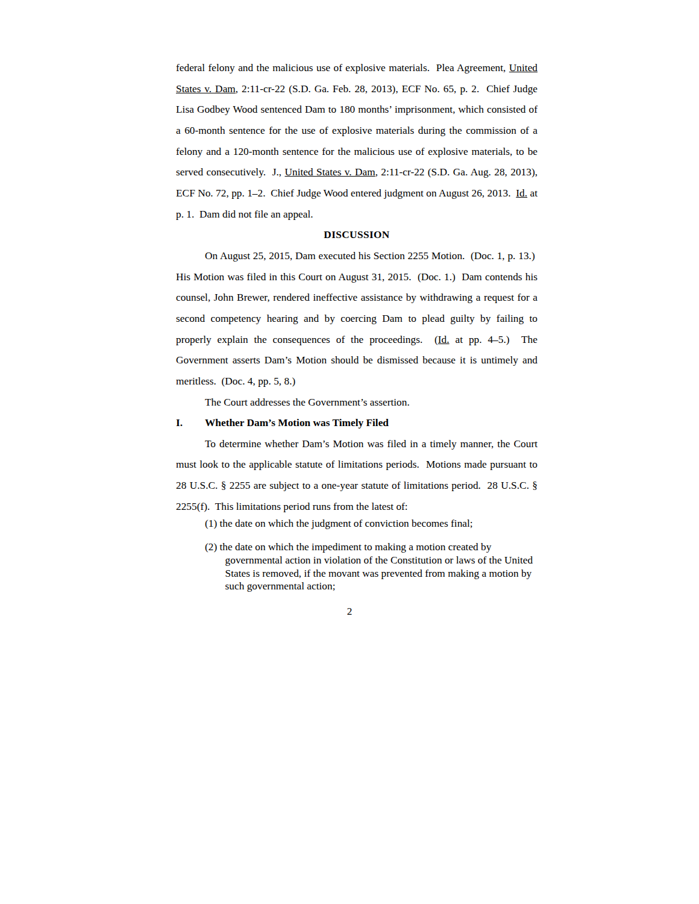federal felony and the malicious use of explosive materials. Plea Agreement, United States v. Dam, 2:11-cr-22 (S.D. Ga. Feb. 28, 2013), ECF No. 65, p. 2. Chief Judge Lisa Godbey Wood sentenced Dam to 180 months’ imprisonment, which consisted of a 60-month sentence for the use of explosive materials during the commission of a felony and a 120-month sentence for the malicious use of explosive materials, to be served consecutively. J., United States v. Dam, 2:11-cr-22 (S.D. Ga. Aug. 28, 2013), ECF No. 72, pp. 1–2. Chief Judge Wood entered judgment on August 26, 2013. Id. at p. 1. Dam did not file an appeal.
DISCUSSION
On August 25, 2015, Dam executed his Section 2255 Motion. (Doc. 1, p. 13.) His Motion was filed in this Court on August 31, 2015. (Doc. 1.) Dam contends his counsel, John Brewer, rendered ineffective assistance by withdrawing a request for a second competency hearing and by coercing Dam to plead guilty by failing to properly explain the consequences of the proceedings. (Id. at pp. 4–5.) The Government asserts Dam’s Motion should be dismissed because it is untimely and meritless. (Doc. 4, pp. 5, 8.)
The Court addresses the Government’s assertion.
I. Whether Dam’s Motion was Timely Filed
To determine whether Dam’s Motion was filed in a timely manner, the Court must look to the applicable statute of limitations periods. Motions made pursuant to 28 U.S.C. § 2255 are subject to a one-year statute of limitations period. 28 U.S.C. § 2255(f). This limitations period runs from the latest of:
(1) the date on which the judgment of conviction becomes final;
(2) the date on which the impediment to making a motion created by governmental action in violation of the Constitution or laws of the United States is removed, if the movant was prevented from making a motion by such governmental action;
2